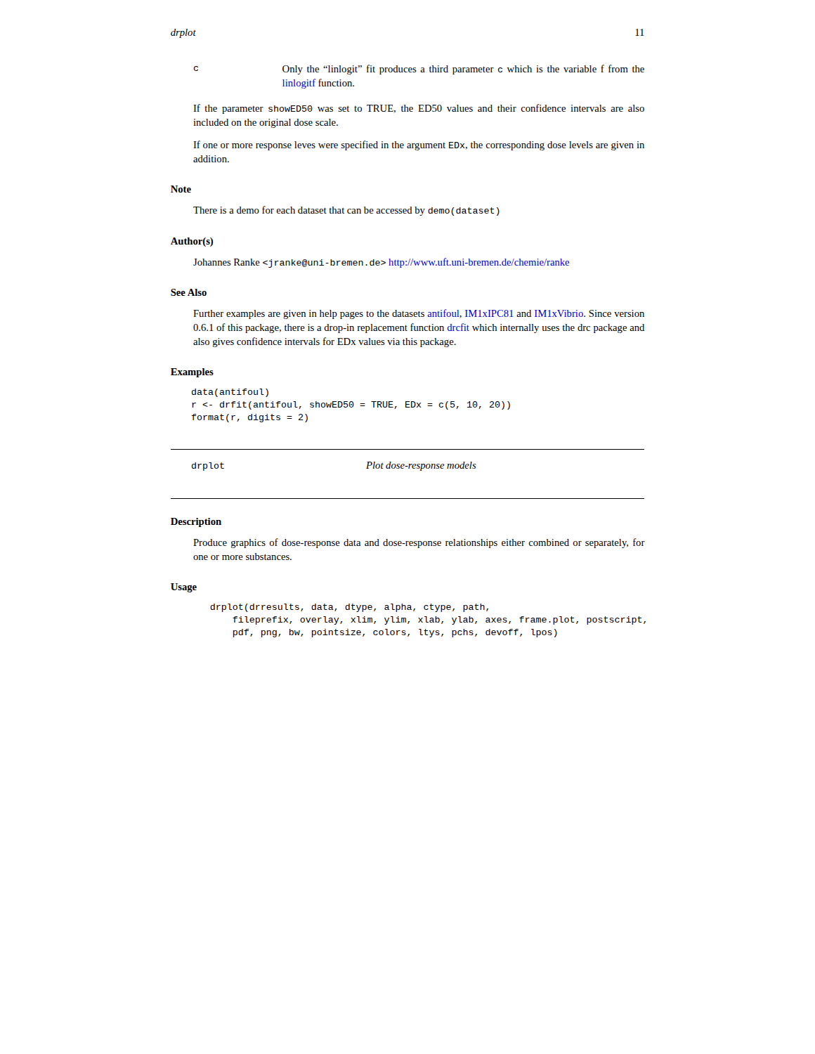drplot 11
c
Only the “linlogit” fit produces a third parameter c which is the variable f from the linlogitf function.
If the parameter showED50 was set to TRUE, the ED50 values and their confidence intervals are also included on the original dose scale.
If one or more response leves were specified in the argument EDx, the corresponding dose levels are given in addition.
Note
There is a demo for each dataset that can be accessed by demo(dataset)
Author(s)
Johannes Ranke <jranke@uni-bremen.de> http://www.uft.uni-bremen.de/chemie/ranke
See Also
Further examples are given in help pages to the datasets antifoul, IM1xIPC81 and IM1xVibrio. Since version 0.6.1 of this package, there is a drop-in replacement function drcfit which internally uses the drc package and also gives confidence intervals for EDx values via this package.
Examples
data(antifoul)
r <- drfit(antifoul, showED50 = TRUE, EDx = c(5, 10, 20))
format(r, digits = 2)
drplot Plot dose-response models
Description
Produce graphics of dose-response data and dose-response relationships either combined or separately, for one or more substances.
Usage
drplot(drresults, data, dtype, alpha, ctype, path,
    fileprefix, overlay, xlim, ylim, xlab, ylab, axes, frame.plot, postscript,
    pdf, png, bw, pointsize, colors, ltys, pchs, devoff, lpos)